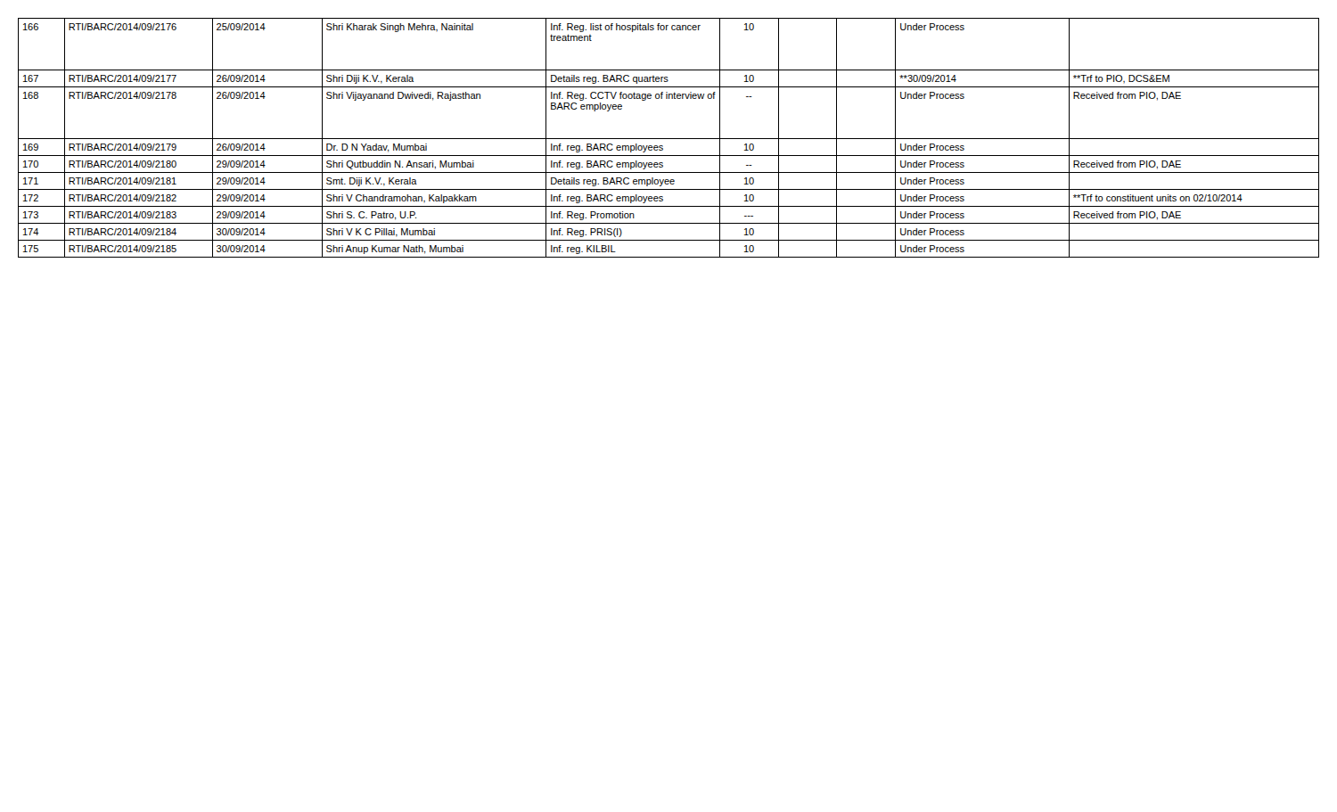| 166 | RTI/BARC/2014/09/2176 | 25/09/2014 | Shri Kharak Singh Mehra, Nainital | Inf. Reg. list of hospitals for cancer treatment | 10 | | | Under Process | |
| 167 | RTI/BARC/2014/09/2177 | 26/09/2014 | Shri Diji K.V., Kerala | Details reg. BARC quarters | 10 | | | **30/09/2014 | **Trf to PIO, DCS&EM |
| 168 | RTI/BARC/2014/09/2178 | 26/09/2014 | Shri Vijayanand Dwivedi, Rajasthan | Inf. Reg. CCTV footage of interview of BARC employee | -- | | | Under Process | Received from PIO, DAE |
| 169 | RTI/BARC/2014/09/2179 | 26/09/2014 | Dr. D N Yadav, Mumbai | Inf. reg. BARC employees | 10 | | | Under Process | |
| 170 | RTI/BARC/2014/09/2180 | 29/09/2014 | Shri Qutbuddin N. Ansari, Mumbai | Inf. reg. BARC employees | -- | | | Under Process | Received from PIO, DAE |
| 171 | RTI/BARC/2014/09/2181 | 29/09/2014 | Smt. Diji K.V., Kerala | Details reg. BARC employee | 10 | | | Under Process | |
| 172 | RTI/BARC/2014/09/2182 | 29/09/2014 | Shri V Chandramohan, Kalpakkam | Inf. reg. BARC employees | 10 | | | Under Process | **Trf to constituent units on 02/10/2014 |
| 173 | RTI/BARC/2014/09/2183 | 29/09/2014 | Shri S. C. Patro, U.P. | Inf. Reg. Promotion | --- | | | Under Process | Received from PIO, DAE |
| 174 | RTI/BARC/2014/09/2184 | 30/09/2014 | Shri V K C Pillai, Mumbai | Inf. Reg. PRIS(I) | 10 | | | Under Process | |
| 175 | RTI/BARC/2014/09/2185 | 30/09/2014 | Shri Anup Kumar Nath, Mumbai | Inf. reg. KILBIL | 10 | | | Under Process | |